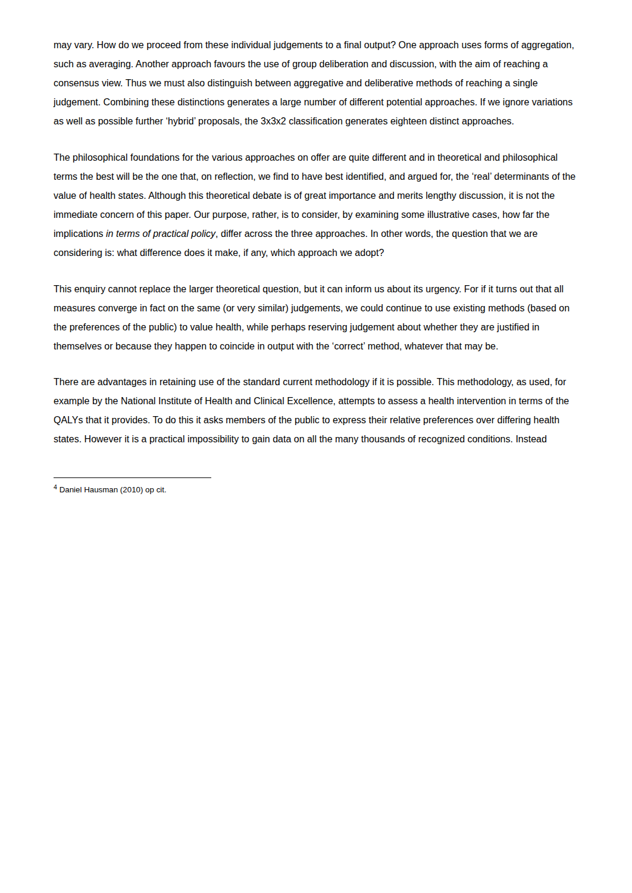may vary. How do we proceed from these individual judgements to a final output? One approach uses forms of aggregation, such as averaging. Another approach favours the use of group deliberation and discussion, with the aim of reaching a consensus view. Thus we must also distinguish between aggregative and deliberative methods of reaching a single judgement. Combining these distinctions generates a large number of different potential approaches. If we ignore variations as well as possible further ‘hybrid’ proposals, the 3x3x2 classification generates eighteen distinct approaches.
The philosophical foundations for the various approaches on offer are quite different and in theoretical and philosophical terms the best will be the one that, on reflection, we find to have best identified, and argued for, the ‘real’ determinants of the value of health states. Although this theoretical debate is of great importance and merits lengthy discussion, it is not the immediate concern of this paper. Our purpose, rather, is to consider, by examining some illustrative cases, how far the implications in terms of practical policy, differ across the three approaches. In other words, the question that we are considering is: what difference does it make, if any, which approach we adopt?
This enquiry cannot replace the larger theoretical question, but it can inform us about its urgency. For if it turns out that all measures converge in fact on the same (or very similar) judgements, we could continue to use existing methods (based on the preferences of the public) to value health, while perhaps reserving judgement about whether they are justified in themselves or because they happen to coincide in output with the ‘correct’ method, whatever that may be.
There are advantages in retaining use of the standard current methodology if it is possible. This methodology, as used, for example by the National Institute of Health and Clinical Excellence, attempts to assess a health intervention in terms of the QALYs that it provides. To do this it asks members of the public to express their relative preferences over differing health states. However it is a practical impossibility to gain data on all the many thousands of recognized conditions. Instead
4 Daniel Hausman (2010) op cit.